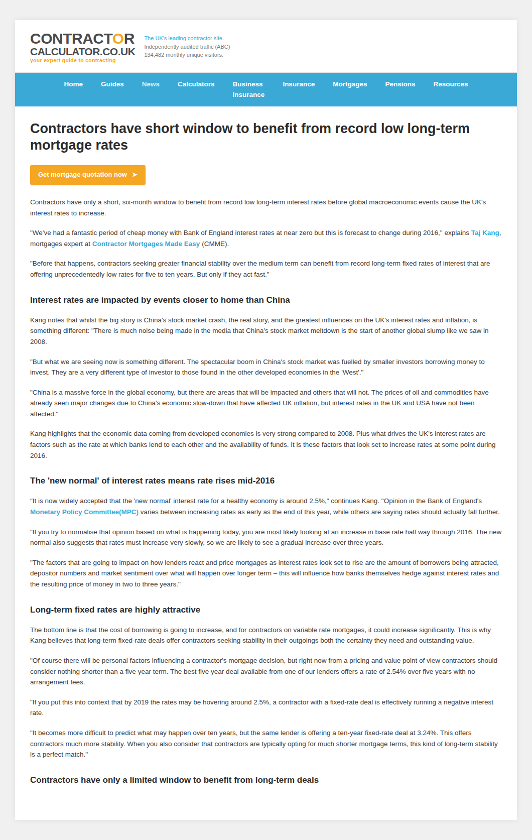CONTRACTOR
CALCULATOR.CO.UK
your expert guide to contracting
The UK's leading contractor site.
Independently audited traffic (ABC)
134,482 monthly unique visitors.
Home
Guides
News
Calculators
BusinessInsurance
Insurance
Mortgages
Pensions
Resources
Contractors have short window to benefit from record low long-term mortgage rates
Get mortgage quotation now ➤
Contractors have only a short, six-month window to benefit from record low long-term interest rates before global macroeconomic events cause the UK's interest rates to increase.
"We've had a fantastic period of cheap money with Bank of England interest rates at near zero but this is forecast to change during 2016," explains Taj Kang, mortgages expert at Contractor Mortgages Made Easy (CMME).
"Before that happens, contractors seeking greater financial stability over the medium term can benefit from record long-term fixed rates of interest that are offering unprecedentedly low rates for five to ten years. But only if they act fast."
Interest rates are impacted by events closer to home than China
Kang notes that whilst the big story is China's stock market crash, the real story, and the greatest influences on the UK's interest rates and inflation, is something different: "There is much noise being made in the media that China's stock market meltdown is the start of another global slump like we saw in 2008.
"But what we are seeing now is something different. The spectacular boom in China's stock market was fuelled by smaller investors borrowing money to invest. They are a very different type of investor to those found in the other developed economies in the 'West'."
"China is a massive force in the global economy, but there are areas that will be impacted and others that will not. The prices of oil and commodities have already seen major changes due to China's economic slow-down that have affected UK inflation, but interest rates in the UK and USA have not been affected."
Kang highlights that the economic data coming from developed economies is very strong compared to 2008. Plus what drives the UK's interest rates are factors such as the rate at which banks lend to each other and the availability of funds. It is these factors that look set to increase rates at some point during 2016.
The 'new normal' of interest rates means rate rises mid-2016
"It is now widely accepted that the 'new normal' interest rate for a healthy economy is around 2.5%," continues Kang. "Opinion in the Bank of England's Monetary Policy Committee(MPC) varies between increasing rates as early as the end of this year, while others are saying rates should actually fall further.
"If you try to normalise that opinion based on what is happening today, you are most likely looking at an increase in base rate half way through 2016. The new normal also suggests that rates must increase very slowly, so we are likely to see a gradual increase over three years.
"The factors that are going to impact on how lenders react and price mortgages as interest rates look set to rise are the amount of borrowers being attracted, depositor numbers and market sentiment over what will happen over longer term – this will influence how banks themselves hedge against interest rates and the resulting price of money in two to three years."
Long-term fixed rates are highly attractive
The bottom line is that the cost of borrowing is going to increase, and for contractors on variable rate mortgages, it could increase significantly. This is why Kang believes that long-term fixed-rate deals offer contractors seeking stability in their outgoings both the certainty they need and outstanding value.
"Of course there will be personal factors influencing a contractor's mortgage decision, but right now from a pricing and value point of view contractors should consider nothing shorter than a five year term. The best five year deal available from one of our lenders offers a rate of 2.54% over five years with no arrangement fees.
"If you put this into context that by 2019 the rates may be hovering around 2.5%, a contractor with a fixed-rate deal is effectively running a negative interest rate.
"It becomes more difficult to predict what may happen over ten years, but the same lender is offering a ten-year fixed-rate deal at 3.24%. This offers contractors much more stability. When you also consider that contractors are typically opting for much shorter mortgage terms, this kind of long-term stability is a perfect match."
Contractors have only a limited window to benefit from long-term deals